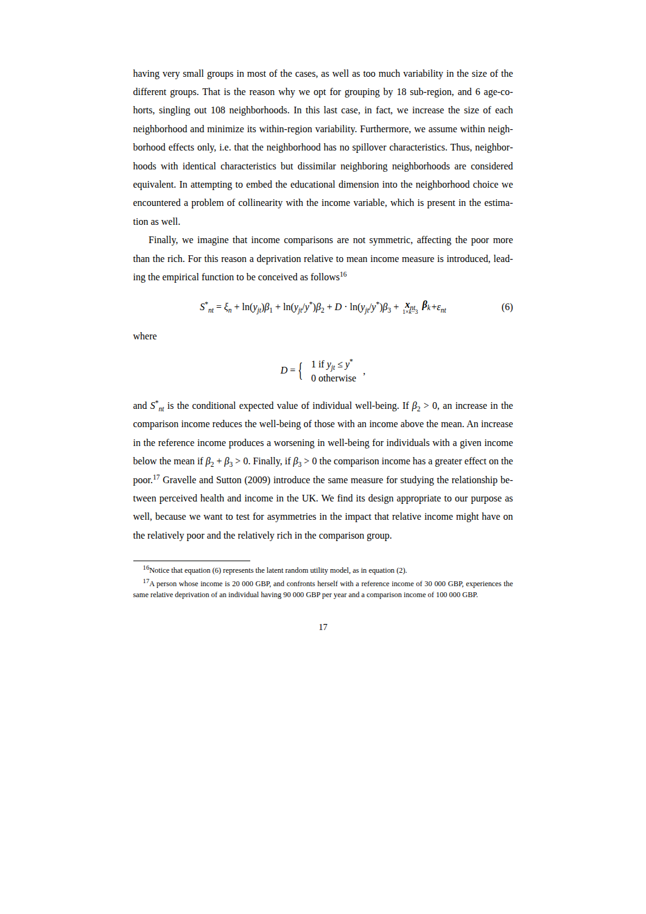having very small groups in most of the cases, as well as too much variability in the size of the different groups. That is the reason why we opt for grouping by 18 sub-region, and 6 age-cohorts, singling out 108 neighborhoods. In this last case, in fact, we increase the size of each neighborhood and minimize its within-region variability. Furthermore, we assume within neighborhood effects only, i.e. that the neighborhood has no spillover characteristics. Thus, neighborhoods with identical characteristics but dissimilar neighboring neighborhoods are considered equivalent. In attempting to embed the educational dimension into the neighborhood choice we encountered a problem of collinearity with the income variable, which is present in the estimation as well.
Finally, we imagine that income comparisons are not symmetric, affecting the poor more than the rich. For this reason a deprivation relative to mean income measure is introduced, leading the empirical function to be conceived as follows16
S*nt = ξn + ln(yjt)β1 + ln(yjt/y*)β2 + D · ln(yjt/y*)β3 + xnt 1×k−3 βk +εnt (6)
where
D = {
| 1 if y jt ≤ y * |
| 0 otherwise |
,
and S*nt is the conditional expected value of individual well-being. If β2 > 0, an increase in the comparison income reduces the well-being of those with an income above the mean. An increase in the reference income produces a worsening in well-being for individuals with a given income below the mean if β2 + β3 > 0. Finally, if β3 > 0 the comparison income has a greater effect on the poor.17 Gravelle and Sutton (2009) introduce the same measure for studying the relationship between perceived health and income in the UK. We find its design appropriate to our purpose as well, because we want to test for asymmetries in the impact that relative income might have on the relatively poor and the relatively rich in the comparison group.
16Notice that equation (6) represents the latent random utility model, as in equation (2).
17A person whose income is 20 000 GBP, and confronts herself with a reference income of 30 000 GBP, experiences the same relative deprivation of an individual having 90 000 GBP per year and a comparison income of 100 000 GBP.
17